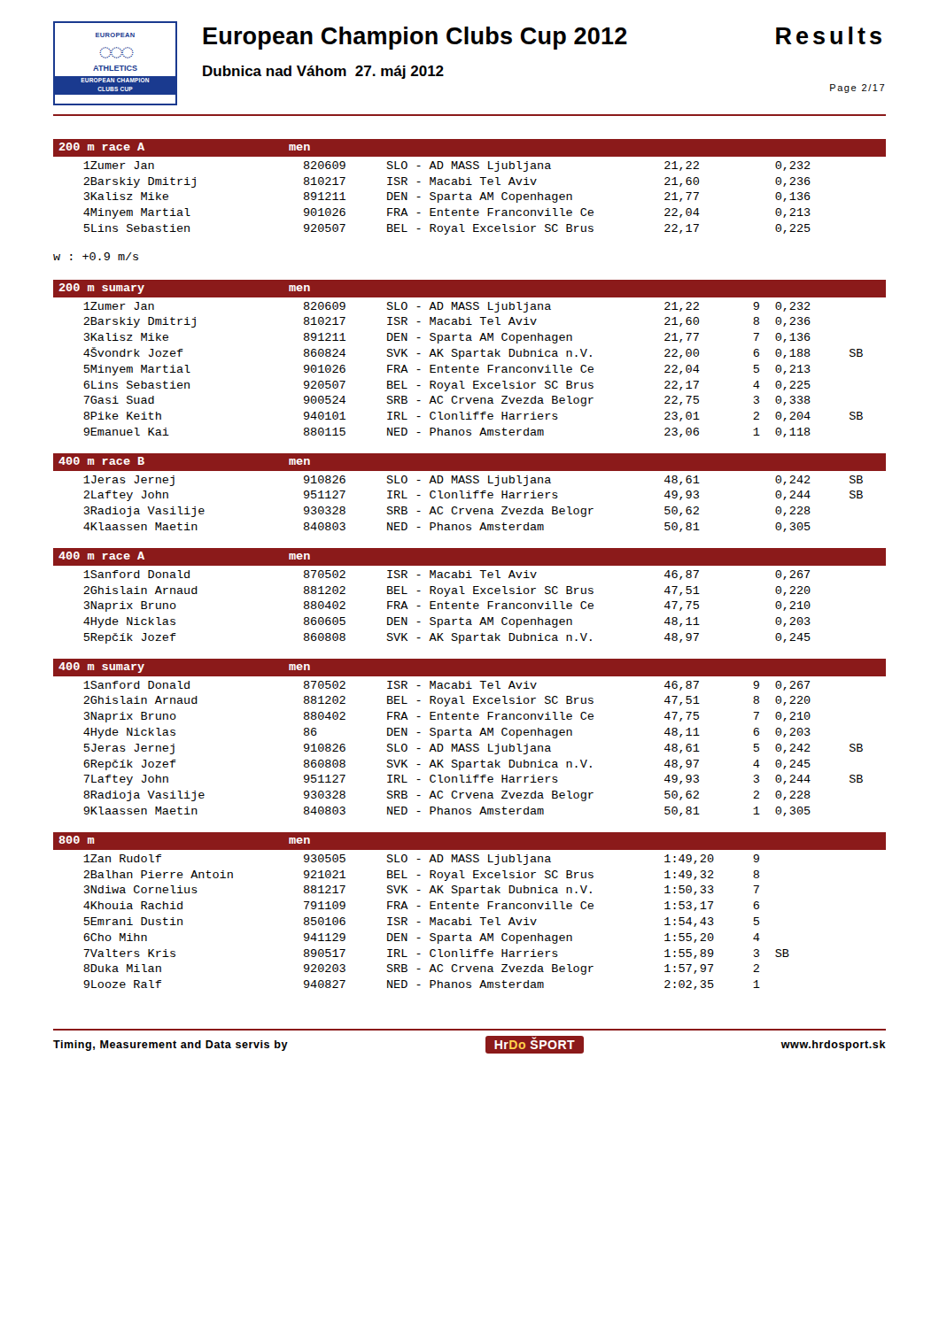EUROPEAN
◌◌◌
ATHLETICS
EUROPEAN CHAMPION
CLUBS CUP
European Champion Clubs Cup 2012
Dubnica nad Váhom 27. máj 2012
Results
Page 2/17
200 m race A men
| 1 | Zumer Jan | 820609 | SLO - AD MASS Ljubljana | 21,22 | | 0,232 | |
| 2 | Barskiy Dmitrij | 810217 | ISR - Macabi Tel Aviv | 21,60 | | 0,236 | |
| 3 | Kalisz Mike | 891211 | DEN - Sparta AM Copenhagen | 21,77 | | 0,136 | |
| 4 | Minyem Martial | 901026 | FRA - Entente Franconville Ce | 22,04 | | 0,213 | |
| 5 | Lins Sebastien | 920507 | BEL - Royal Excelsior SC Brus | 22,17 | | 0,225 | |
w : +0.9 m/s
200 m sumary men
| 1 | Zumer Jan | 820609 | SLO - AD MASS Ljubljana | 21,22 | 9 | 0,232 | |
| 2 | Barskiy Dmitrij | 810217 | ISR - Macabi Tel Aviv | 21,60 | 8 | 0,236 | |
| 3 | Kalisz Mike | 891211 | DEN - Sparta AM Copenhagen | 21,77 | 7 | 0,136 | |
| 4 | Švondrk Jozef | 860824 | SVK - AK Spartak Dubnica n.V. | 22,00 | 6 | 0,188 | SB |
| 5 | Minyem Martial | 901026 | FRA - Entente Franconville Ce | 22,04 | 5 | 0,213 | |
| 6 | Lins Sebastien | 920507 | BEL - Royal Excelsior SC Brus | 22,17 | 4 | 0,225 | |
| 7 | Gasi Suad | 900524 | SRB - AC Crvena Zvezda Belogr | 22,75 | 3 | 0,338 | |
| 8 | Pike Keith | 940101 | IRL - Clonliffe Harriers | 23,01 | 2 | 0,204 | SB |
| 9 | Emanuel Kai | 880115 | NED - Phanos Amsterdam | 23,06 | 1 | 0,118 | |
400 m race B men
| 1 | Jeras Jernej | 910826 | SLO - AD MASS Ljubljana | 48,61 | | 0,242 | SB |
| 2 | Laftey John | 951127 | IRL - Clonliffe Harriers | 49,93 | | 0,244 | SB |
| 3 | Radioja Vasilije | 930328 | SRB - AC Crvena Zvezda Belogr | 50,62 | | 0,228 | |
| 4 | Klaassen Maetin | 840803 | NED - Phanos Amsterdam | 50,81 | | 0,305 | |
400 m race A men
| 1 | Sanford Donald | 870502 | ISR - Macabi Tel Aviv | 46,87 | | 0,267 | |
| 2 | Ghislain Arnaud | 881202 | BEL - Royal Excelsior SC Brus | 47,51 | | 0,220 | |
| 3 | Naprix Bruno | 880402 | FRA - Entente Franconville Ce | 47,75 | | 0,210 | |
| 4 | Hyde Nicklas | 860605 | DEN - Sparta AM Copenhagen | 48,11 | | 0,203 | |
| 5 | Repčík Jozef | 860808 | SVK - AK Spartak Dubnica n.V. | 48,97 | | 0,245 | |
400 m sumary men
| 1 | Sanford Donald | 870502 | ISR - Macabi Tel Aviv | 46,87 | 9 | 0,267 | |
| 2 | Ghislain Arnaud | 881202 | BEL - Royal Excelsior SC Brus | 47,51 | 8 | 0,220 | |
| 3 | Naprix Bruno | 880402 | FRA - Entente Franconville Ce | 47,75 | 7 | 0,210 | |
| 4 | Hyde Nicklas | 86 | DEN - Sparta AM Copenhagen | 48,11 | 6 | 0,203 | |
| 5 | Jeras Jernej | 910826 | SLO - AD MASS Ljubljana | 48,61 | 5 | 0,242 | SB |
| 6 | Repčík Jozef | 860808 | SVK - AK Spartak Dubnica n.V. | 48,97 | 4 | 0,245 | |
| 7 | Laftey John | 951127 | IRL - Clonliffe Harriers | 49,93 | 3 | 0,244 | SB |
| 8 | Radioja Vasilije | 930328 | SRB - AC Crvena Zvezda Belogr | 50,62 | 2 | 0,228 | |
| 9 | Klaassen Maetin | 840803 | NED - Phanos Amsterdam | 50,81 | 1 | 0,305 | |
800 m men
| 1 | Zan Rudolf | 930505 | SLO - AD MASS Ljubljana | 1:49,20 | 9 | | |
| 2 | Balhan Pierre Antoin | 921021 | BEL - Royal Excelsior SC Brus | 1:49,32 | 8 | | |
| 3 | Ndiwa Cornelius | 881217 | SVK - AK Spartak Dubnica n.V. | 1:50,33 | 7 | | |
| 4 | Khouia Rachid | 791109 | FRA - Entente Franconville Ce | 1:53,17 | 6 | | |
| 5 | Emrani Dustin | 850106 | ISR - Macabi Tel Aviv | 1:54,43 | 5 | | |
| 6 | Cho Mihn | 941129 | DEN - Sparta AM Copenhagen | 1:55,20 | 4 | | |
| 7 | Valters Kris | 890517 | IRL - Clonliffe Harriers | 1:55,89 | 3 | SB | |
| 8 | Duka Milan | 920203 | SRB - AC Crvena Zvezda Belogr | 1:57,97 | 2 | | |
| 9 | Looze Ralf | 940827 | NED - Phanos Amsterdam | 2:02,35 | 1 | | |
Timing, Measurement and Data servis by
HrDo ŠPORT
www.hrdosport.sk